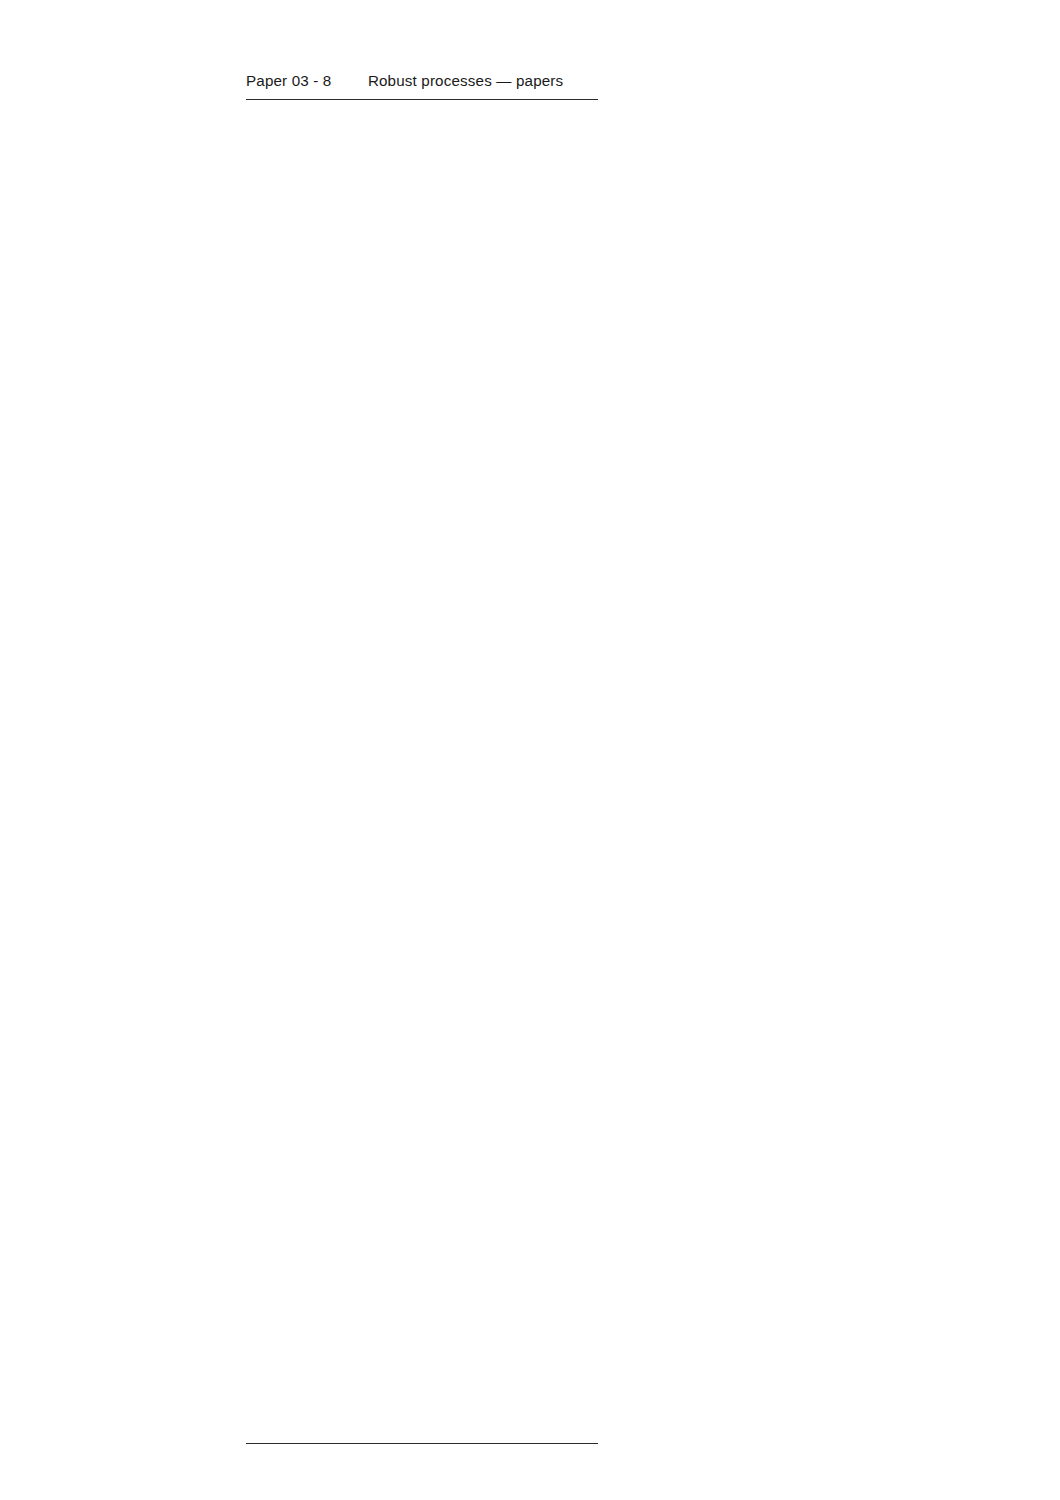Paper 03 - 8 Robust processes — papers